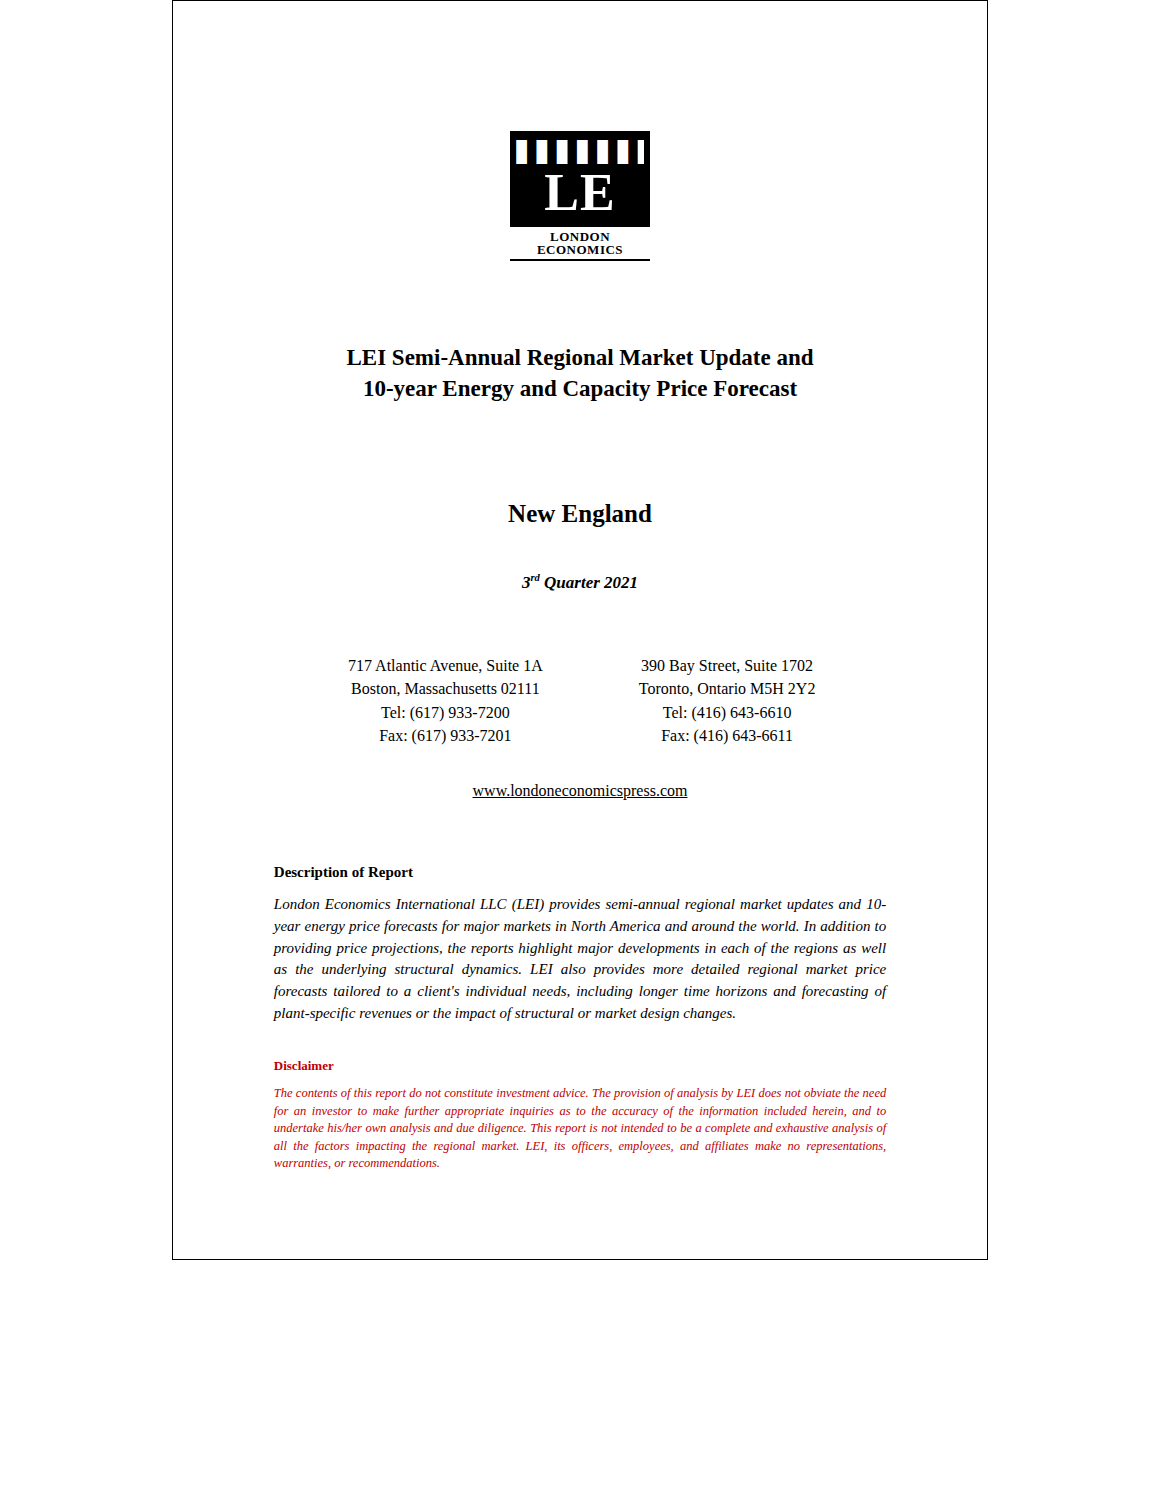▌▌▌▌▌▌▌▌▌
LE
LONDON
ECONOMICS
LEI Semi-Annual Regional Market Update and
10-year Energy and Capacity Price Forecast
New England
3rd Quarter 2021
| 717 Atlantic Avenue, Suite 1A Boston, Massachusetts 02111 Tel: (617) 933-7200 Fax: (617) 933-7201 | 390 Bay Street, Suite 1702 Toronto, Ontario M5H 2Y2 Tel: (416) 643-6610 Fax: (416) 643-6611 |
www.londoneconomicspress.com
Description of Report
London Economics International LLC (LEI) provides semi-annual regional market updates and 10-year energy price forecasts for major markets in North America and around the world. In addition to providing price projections, the reports highlight major developments in each of the regions as well as the underlying structural dynamics. LEI also provides more detailed regional market price forecasts tailored to a client's individual needs, including longer time horizons and forecasting of plant-specific revenues or the impact of structural or market design changes.
Disclaimer
The contents of this report do not constitute investment advice. The provision of analysis by LEI does not obviate the need for an investor to make further appropriate inquiries as to the accuracy of the information included herein, and to undertake his/her own analysis and due diligence. This report is not intended to be a complete and exhaustive analysis of all the factors impacting the regional market. LEI, its officers, employees, and affiliates make no representations, warranties, or recommendations.